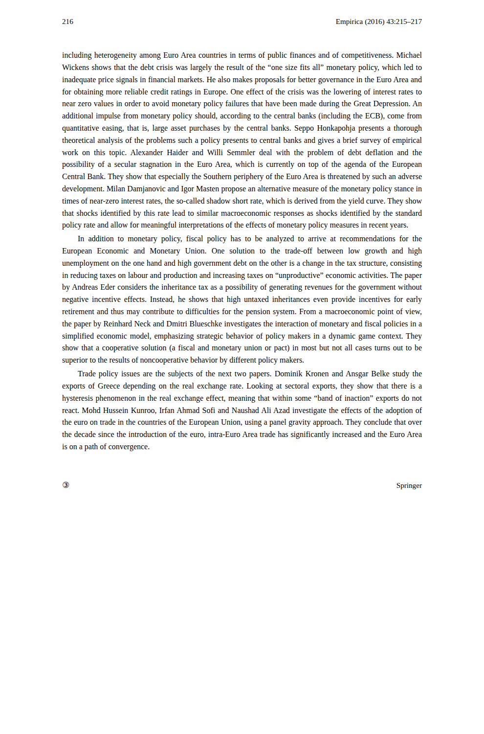216 Empirica (2016) 43:215–217
including heterogeneity among Euro Area countries in terms of public finances and of competitiveness. Michael Wickens shows that the debt crisis was largely the result of the “one size fits all” monetary policy, which led to inadequate price signals in financial markets. He also makes proposals for better governance in the Euro Area and for obtaining more reliable credit ratings in Europe. One effect of the crisis was the lowering of interest rates to near zero values in order to avoid monetary policy failures that have been made during the Great Depression. An additional impulse from monetary policy should, according to the central banks (including the ECB), come from quantitative easing, that is, large asset purchases by the central banks. Seppo Honkapohja presents a thorough theoretical analysis of the problems such a policy presents to central banks and gives a brief survey of empirical work on this topic. Alexander Haider and Willi Semmler deal with the problem of debt deflation and the possibility of a secular stagnation in the Euro Area, which is currently on top of the agenda of the European Central Bank. They show that especially the Southern periphery of the Euro Area is threatened by such an adverse development. Milan Damjanovic and Igor Masten propose an alternative measure of the monetary policy stance in times of near-zero interest rates, the so-called shadow short rate, which is derived from the yield curve. They show that shocks identified by this rate lead to similar macroeconomic responses as shocks identified by the standard policy rate and allow for meaningful interpretations of the effects of monetary policy measures in recent years.
In addition to monetary policy, fiscal policy has to be analyzed to arrive at recommendations for the European Economic and Monetary Union. One solution to the trade-off between low growth and high unemployment on the one hand and high government debt on the other is a change in the tax structure, consisting in reducing taxes on labour and production and increasing taxes on “unproductive” economic activities. The paper by Andreas Eder considers the inheritance tax as a possibility of generating revenues for the government without negative incentive effects. Instead, he shows that high untaxed inheritances even provide incentives for early retirement and thus may contribute to difficulties for the pension system. From a macroeconomic point of view, the paper by Reinhard Neck and Dmitri Blueschke investigates the interaction of monetary and fiscal policies in a simplified economic model, emphasizing strategic behavior of policy makers in a dynamic game context. They show that a cooperative solution (a fiscal and monetary union or pact) in most but not all cases turns out to be superior to the results of noncooperative behavior by different policy makers.
Trade policy issues are the subjects of the next two papers. Dominik Kronen and Ansgar Belke study the exports of Greece depending on the real exchange rate. Looking at sectoral exports, they show that there is a hysteresis phenomenon in the real exchange effect, meaning that within some “band of inaction” exports do not react. Mohd Hussein Kunroo, Irfan Ahmad Sofi and Naushad Ali Azad investigate the effects of the adoption of the euro on trade in the countries of the European Union, using a panel gravity approach. They conclude that over the decade since the introduction of the euro, intra-Euro Area trade has significantly increased and the Euro Area is on a path of convergence.
③ Springer